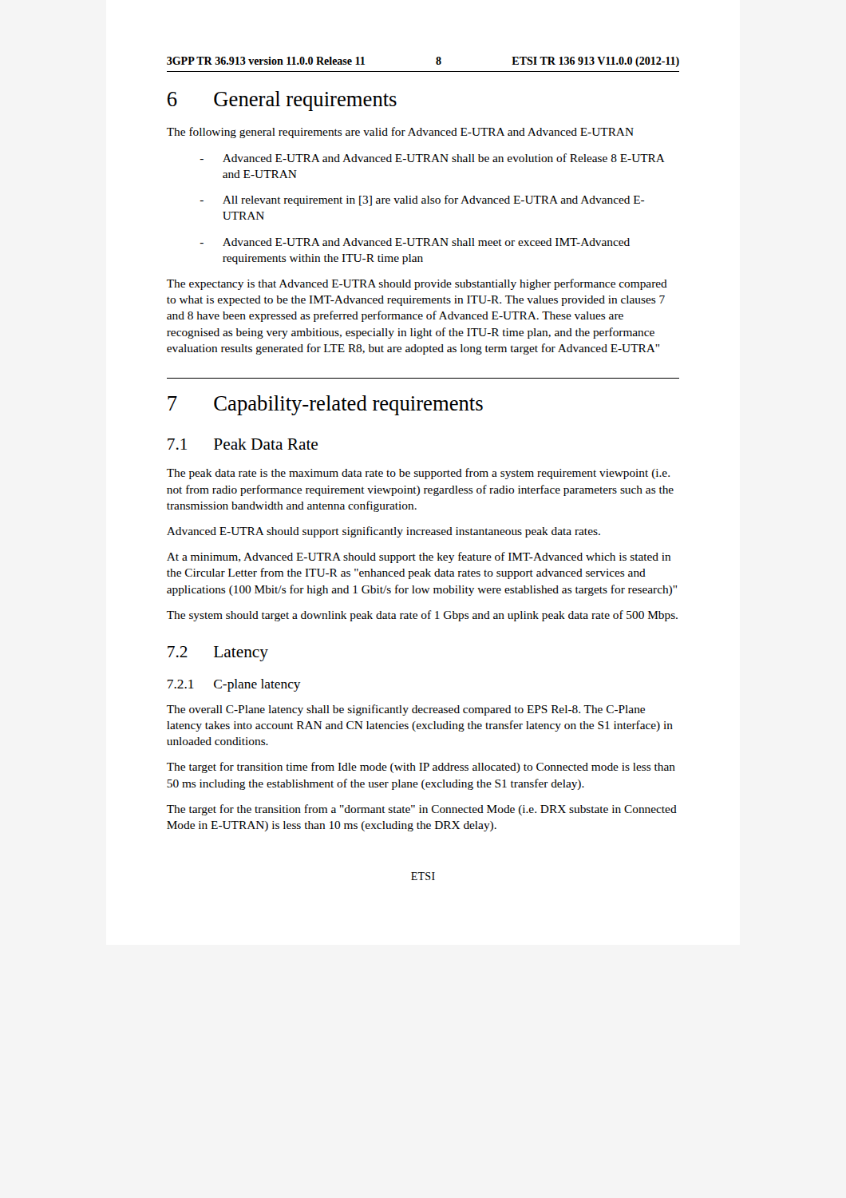3GPP TR 36.913 version 11.0.0 Release 11
8
ETSI TR 136 913 V11.0.0 (2012-11)
6 General requirements
The following general requirements are valid for Advanced E-UTRA and Advanced E-UTRAN
Advanced E-UTRA and Advanced E-UTRAN shall be an evolution of Release 8 E-UTRA and E-UTRAN
All relevant requirement in [3] are valid also for Advanced E-UTRA and Advanced E-UTRAN
Advanced E-UTRA and Advanced E-UTRAN shall meet or exceed IMT-Advanced requirements within the ITU-R time plan
The expectancy is that Advanced E-UTRA should provide substantially higher performance compared to what is expected to be the IMT-Advanced requirements in ITU-R. The values provided in clauses 7 and 8 have been expressed as preferred performance of Advanced E-UTRA. These values are recognised as being very ambitious, especially in light of the ITU-R time plan, and the performance evaluation results generated for LTE R8, but are adopted as long term target for Advanced E-UTRA"
7 Capability-related requirements
7.1 Peak Data Rate
The peak data rate is the maximum data rate to be supported from a system requirement viewpoint (i.e. not from radio performance requirement viewpoint) regardless of radio interface parameters such as the transmission bandwidth and antenna configuration.
Advanced E-UTRA should support significantly increased instantaneous peak data rates.
At a minimum, Advanced E-UTRA should support the key feature of IMT-Advanced which is stated in the Circular Letter from the ITU-R as "enhanced peak data rates to support advanced services and applications (100 Mbit/s for high and 1 Gbit/s for low mobility were established as targets for research)"
The system should target a downlink peak data rate of 1 Gbps and an uplink peak data rate of 500 Mbps.
7.2 Latency
7.2.1 C-plane latency
The overall C-Plane latency shall be significantly decreased compared to EPS Rel-8. The C-Plane latency takes into account RAN and CN latencies (excluding the transfer latency on the S1 interface) in unloaded conditions.
The target for transition time from Idle mode (with IP address allocated) to Connected mode is less than 50 ms including the establishment of the user plane (excluding the S1 transfer delay).
The target for the transition from a "dormant state" in Connected Mode (i.e. DRX substate in Connected Mode in E-UTRAN) is less than 10 ms (excluding the DRX delay).
ETSI